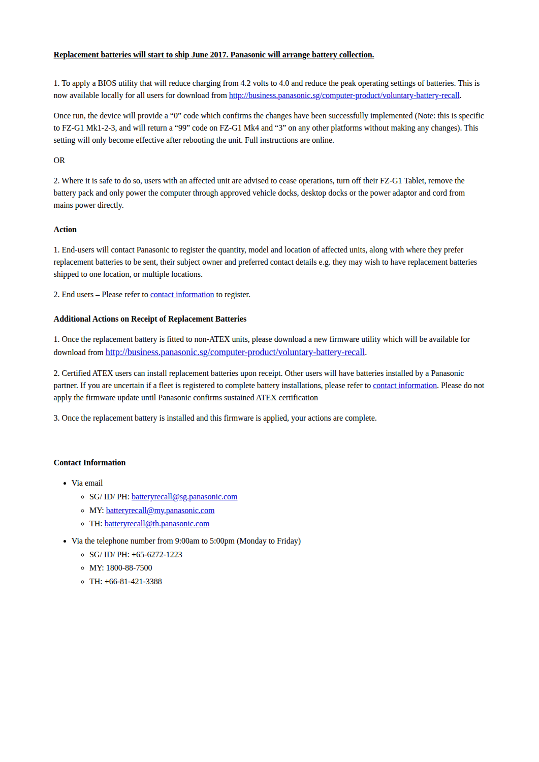Replacement batteries will start to ship June 2017. Panasonic will arrange battery collection.
1. To apply a BIOS utility that will reduce charging from 4.2 volts to 4.0 and reduce the peak operating settings of batteries. This is now available locally for all users for download from http://business.panasonic.sg/computer-product/voluntary-battery-recall.
Once run, the device will provide a “0” code which confirms the changes have been successfully implemented (Note: this is specific to FZ-G1 Mk1-2-3, and will return a “99” code on FZ-G1 Mk4 and “3” on any other platforms without making any changes). This setting will only become effective after rebooting the unit. Full instructions are online.
OR
2. Where it is safe to do so, users with an affected unit are advised to cease operations, turn off their FZ-G1 Tablet, remove the battery pack and only power the computer through approved vehicle docks, desktop docks or the power adaptor and cord from mains power directly.
Action
1. End-users will contact Panasonic to register the quantity, model and location of affected units, along with where they prefer replacement batteries to be sent, their subject owner and preferred contact details e.g. they may wish to have replacement batteries shipped to one location, or multiple locations.
2. End users – Please refer to contact information to register.
Additional Actions on Receipt of Replacement Batteries
1. Once the replacement battery is fitted to non-ATEX units, please download a new firmware utility which will be available for download from http://business.panasonic.sg/computer-product/voluntary-battery-recall.
2. Certified ATEX users can install replacement batteries upon receipt. Other users will have batteries installed by a Panasonic partner. If you are uncertain if a fleet is registered to complete battery installations, please refer to contact information. Please do not apply the firmware update until Panasonic confirms sustained ATEX certification
3. Once the replacement battery is installed and this firmware is applied, your actions are complete.
Contact Information
Via email
SG/ ID/ PH: batteryrecall@sg.panasonic.com
MY: batteryrecall@my.panasonic.com
TH: batteryrecall@th.panasonic.com
Via the telephone number from 9:00am to 5:00pm (Monday to Friday)
SG/ ID/ PH: +65-6272-1223
MY: 1800-88-7500
TH: +66-81-421-3388